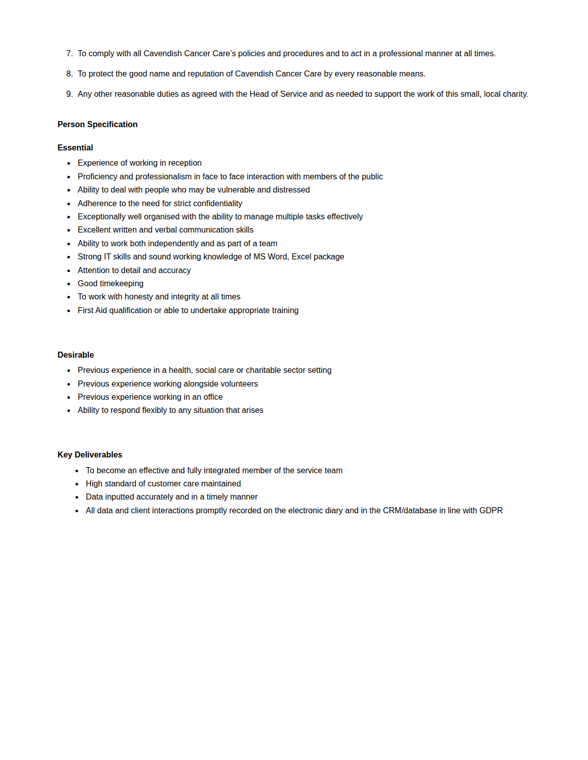To comply with all Cavendish Cancer Care’s policies and procedures and to act in a professional manner at all times.
To protect the good name and reputation of Cavendish Cancer Care by every reasonable means.
Any other reasonable duties as agreed with the Head of Service and as needed to support the work of this small, local charity.
Person Specification
Essential
Experience of working in reception
Proficiency and professionalism in face to face interaction with members of the public
Ability to deal with people who may be vulnerable and distressed
Adherence to the need for strict confidentiality
Exceptionally well organised with the ability to manage multiple tasks effectively
Excellent written and verbal communication skills
Ability to work both independently and as part of a team
Strong IT skills and sound working knowledge of MS Word, Excel package
Attention to detail and accuracy
Good timekeeping
To work with honesty and integrity at all times
First Aid qualification or able to undertake appropriate training
Desirable
Previous experience in a health, social care or charitable sector setting
Previous experience working alongside volunteers
Previous experience working in an office
Ability to respond flexibly to any situation that arises
Key Deliverables
To become an effective and fully integrated member of the service team
High standard of customer care maintained
Data inputted accurately and in a timely manner
All data and client interactions promptly recorded on the electronic diary and in the CRM/database in line with GDPR